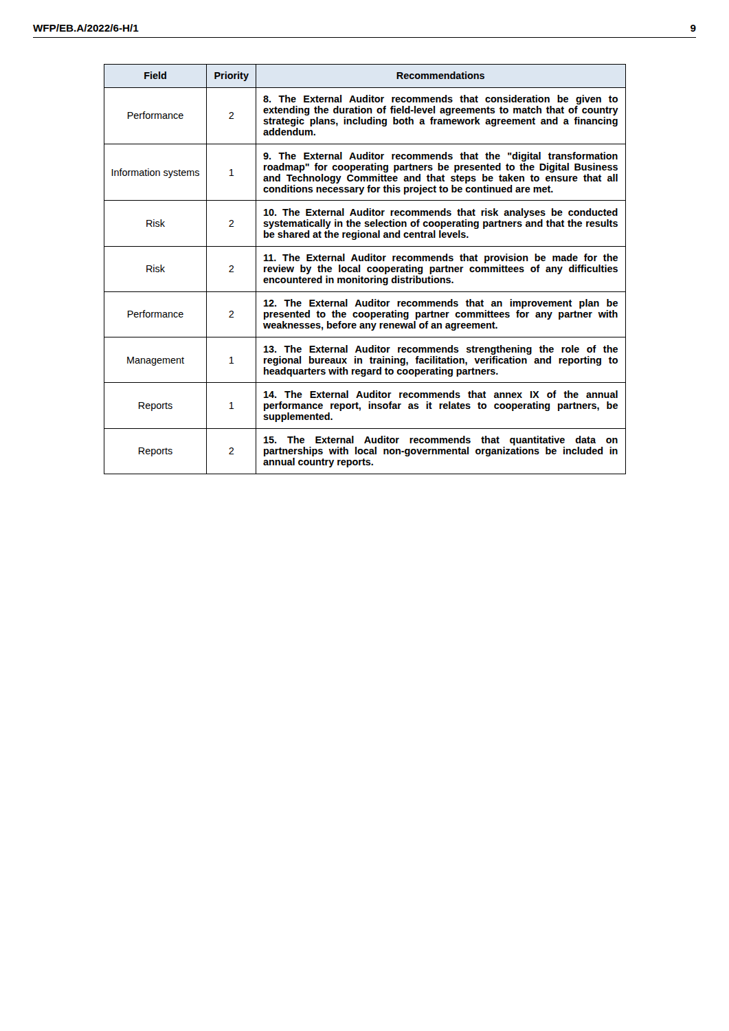WFP/EB.A/2022/6-H/1 9
| Field | Priority | Recommendations |
| --- | --- | --- |
| Performance | 2 | 8. The External Auditor recommends that consideration be given to extending the duration of field-level agreements to match that of country strategic plans, including both a framework agreement and a financing addendum. |
| Information systems | 1 | 9. The External Auditor recommends that the "digital transformation roadmap" for cooperating partners be presented to the Digital Business and Technology Committee and that steps be taken to ensure that all conditions necessary for this project to be continued are met. |
| Risk | 2 | 10. The External Auditor recommends that risk analyses be conducted systematically in the selection of cooperating partners and that the results be shared at the regional and central levels. |
| Risk | 2 | 11. The External Auditor recommends that provision be made for the review by the local cooperating partner committees of any difficulties encountered in monitoring distributions. |
| Performance | 2 | 12. The External Auditor recommends that an improvement plan be presented to the cooperating partner committees for any partner with weaknesses, before any renewal of an agreement. |
| Management | 1 | 13. The External Auditor recommends strengthening the role of the regional bureaux in training, facilitation, verification and reporting to headquarters with regard to cooperating partners. |
| Reports | 1 | 14. The External Auditor recommends that annex IX of the annual performance report, insofar as it relates to cooperating partners, be supplemented. |
| Reports | 2 | 15. The External Auditor recommends that quantitative data on partnerships with local non-governmental organizations be included in annual country reports. |